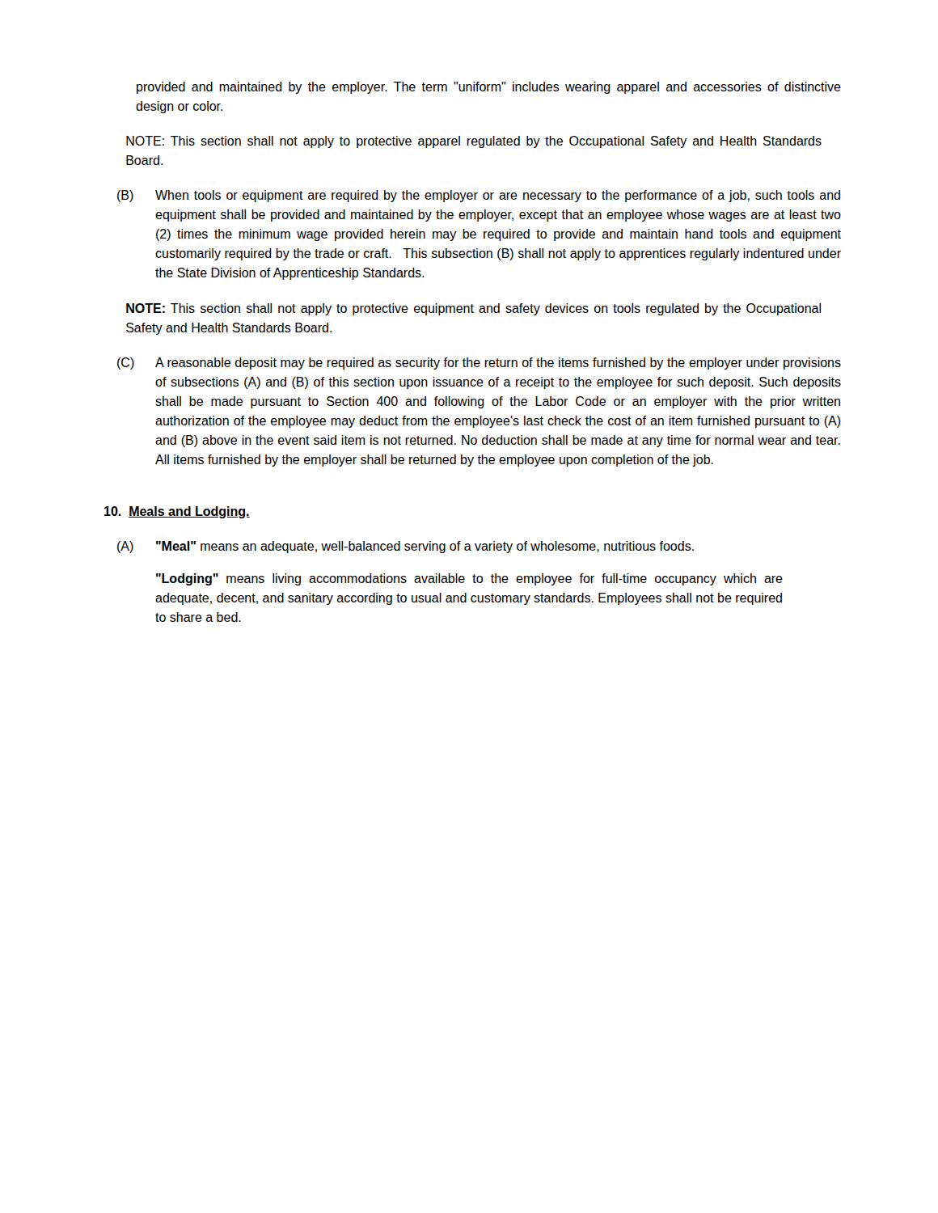provided and maintained by the employer. The term "uniform" includes wearing apparel and accessories of distinctive design or color.
NOTE: This section shall not apply to protective apparel regulated by the Occupational Safety and Health Standards Board.
(B)
When tools or equipment are required by the employer or are necessary to the performance of a job, such tools and equipment shall be provided and maintained by the employer, except that an employee whose wages are at least two (2) times the minimum wage provided herein may be required to provide and maintain hand tools and equipment customarily required by the trade or craft. This subsection (B) shall not apply to apprentices regularly indentured under the State Division of Apprenticeship Standards.
NOTE: This section shall not apply to protective equipment and safety devices on tools regulated by the Occupational Safety and Health Standards Board.
(C)
A reasonable deposit may be required as security for the return of the items furnished by the employer under provisions of subsections (A) and (B) of this section upon issuance of a receipt to the employee for such deposit. Such deposits shall be made pursuant to Section 400 and following of the Labor Code or an employer with the prior written authorization of the employee may deduct from the employee's last check the cost of an item furnished pursuant to (A) and (B) above in the event said item is not returned. No deduction shall be made at any time for normal wear and tear. All items furnished by the employer shall be returned by the employee upon completion of the job.
10. Meals and Lodging.
(A)
"Meal" means an adequate, well-balanced serving of a variety of wholesome, nutritious foods.
"Lodging" means living accommodations available to the employee for full-time occupancy which are adequate, decent, and sanitary according to usual and customary standards. Employees shall not be required to share a bed.